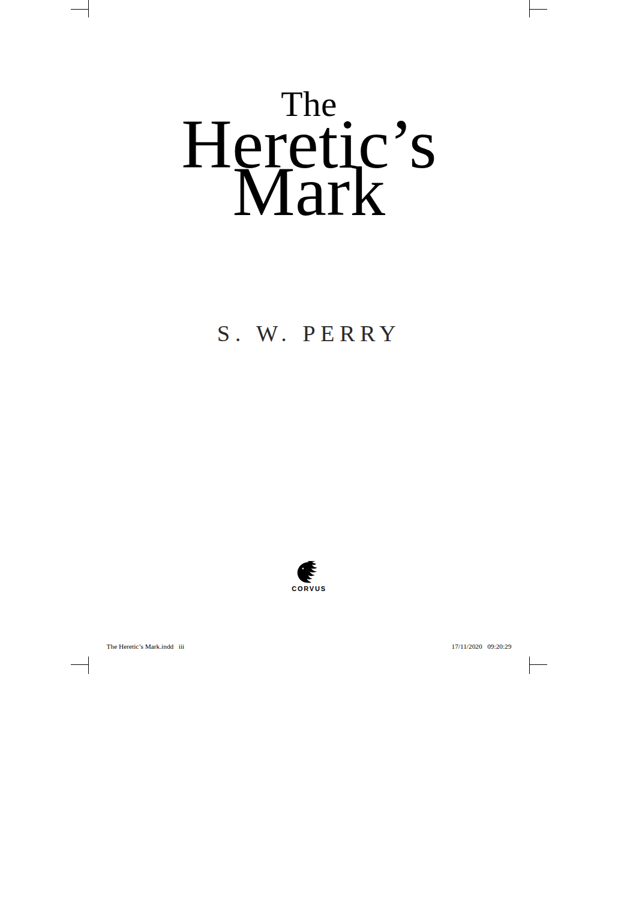The Heretic’s Mark
S. W. Perry
CORVUS
The Heretic’s Mark.indd iii 17/11/2020 09:20:29